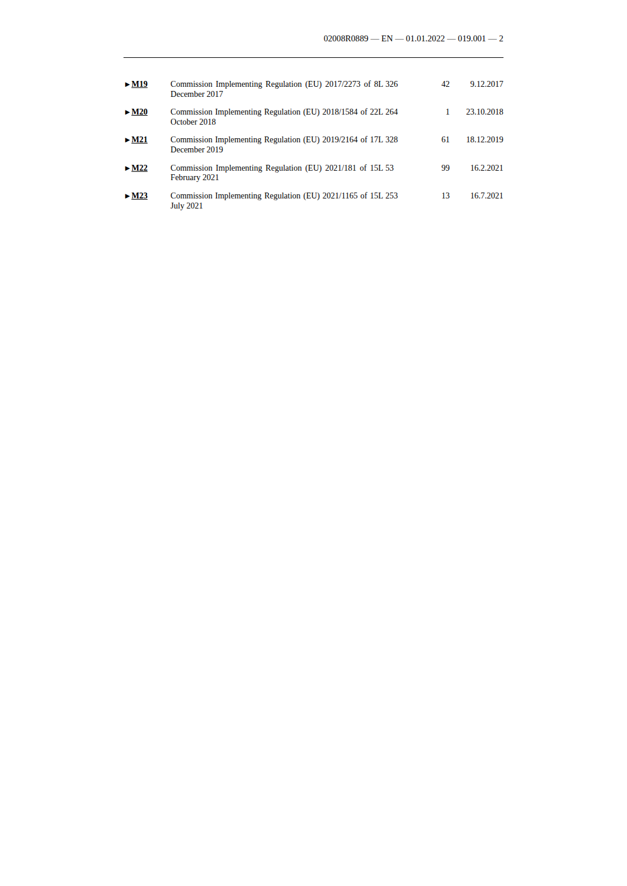02008R0889 — EN — 01.01.2022 — 019.001 — 2
| ► M19 | Commission Implementing Regulation (EU) 2017/2273 of 8 December 2017 | L 326 | 42 | 9.12.2017 |
| ► M20 | Commission Implementing Regulation (EU) 2018/1584 of 22 October 2018 | L 264 | 1 | 23.10.2018 |
| ► M21 | Commission Implementing Regulation (EU) 2019/2164 of 17 December 2019 | L 328 | 61 | 18.12.2019 |
| ► M22 | Commission Implementing Regulation (EU) 2021/181 of 15 February 2021 | L 53 | 99 | 16.2.2021 |
| ► M23 | Commission Implementing Regulation (EU) 2021/1165 of 15 July 2021 | L 253 | 13 | 16.7.2021 |